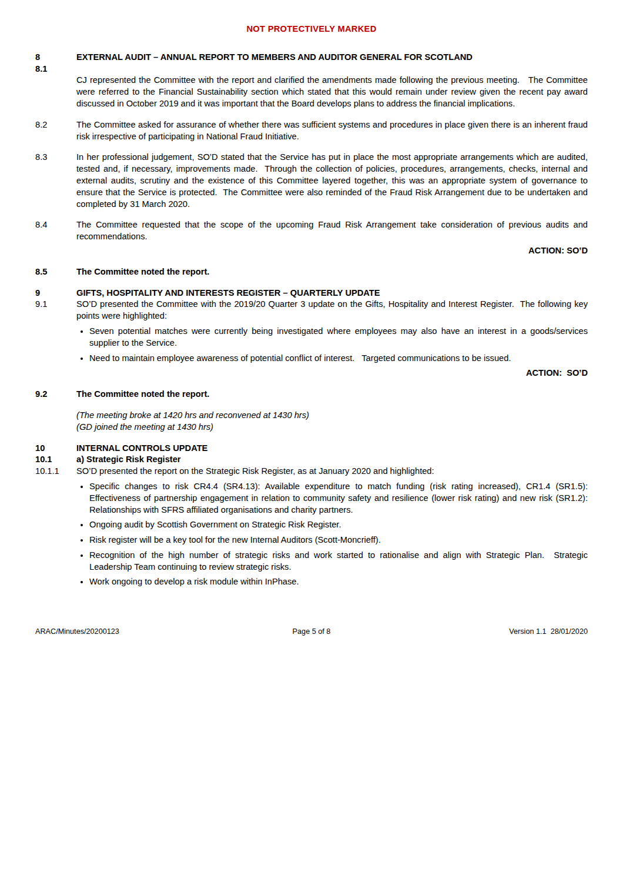NOT PROTECTIVELY MARKED
8
8.1
EXTERNAL AUDIT – ANNUAL REPORT TO MEMBERS AND AUDITOR GENERAL FOR SCOTLAND
CJ represented the Committee with the report and clarified the amendments made following the previous meeting. The Committee were referred to the Financial Sustainability section which stated that this would remain under review given the recent pay award discussed in October 2019 and it was important that the Board develops plans to address the financial implications.
8.2
The Committee asked for assurance of whether there was sufficient systems and procedures in place given there is an inherent fraud risk irrespective of participating in National Fraud Initiative.
8.3
In her professional judgement, SO’D stated that the Service has put in place the most appropriate arrangements which are audited, tested and, if necessary, improvements made. Through the collection of policies, procedures, arrangements, checks, internal and external audits, scrutiny and the existence of this Committee layered together, this was an appropriate system of governance to ensure that the Service is protected. The Committee were also reminded of the Fraud Risk Arrangement due to be undertaken and completed by 31 March 2020.
8.4
The Committee requested that the scope of the upcoming Fraud Risk Arrangement take consideration of previous audits and recommendations.
ACTION: SO’D
8.5
The Committee noted the report.
9
GIFTS, HOSPITALITY AND INTERESTS REGISTER – QUARTERLY UPDATE
9.1
SO’D presented the Committee with the 2019/20 Quarter 3 update on the Gifts, Hospitality and Interest Register. The following key points were highlighted:
Seven potential matches were currently being investigated where employees may also have an interest in a goods/services supplier to the Service.
Need to maintain employee awareness of potential conflict of interest. Targeted communications to be issued.
ACTION: SO’D
9.2
The Committee noted the report.
(The meeting broke at 1420 hrs and reconvened at 1430 hrs)
(GD joined the meeting at 1430 hrs)
10
INTERNAL CONTROLS UPDATE
10.1
a) Strategic Risk Register
10.1.1
SO’D presented the report on the Strategic Risk Register, as at January 2020 and highlighted:
Specific changes to risk CR4.4 (SR4.13): Available expenditure to match funding (risk rating increased), CR1.4 (SR1.5): Effectiveness of partnership engagement in relation to community safety and resilience (lower risk rating) and new risk (SR1.2): Relationships with SFRS affiliated organisations and charity partners.
Ongoing audit by Scottish Government on Strategic Risk Register.
Risk register will be a key tool for the new Internal Auditors (Scott-Moncrieff).
Recognition of the high number of strategic risks and work started to rationalise and align with Strategic Plan. Strategic Leadership Team continuing to review strategic risks.
Work ongoing to develop a risk module within InPhase.
ARAC/Minutes/20200123
Page 5 of 8
Version 1.1 28/01/2020